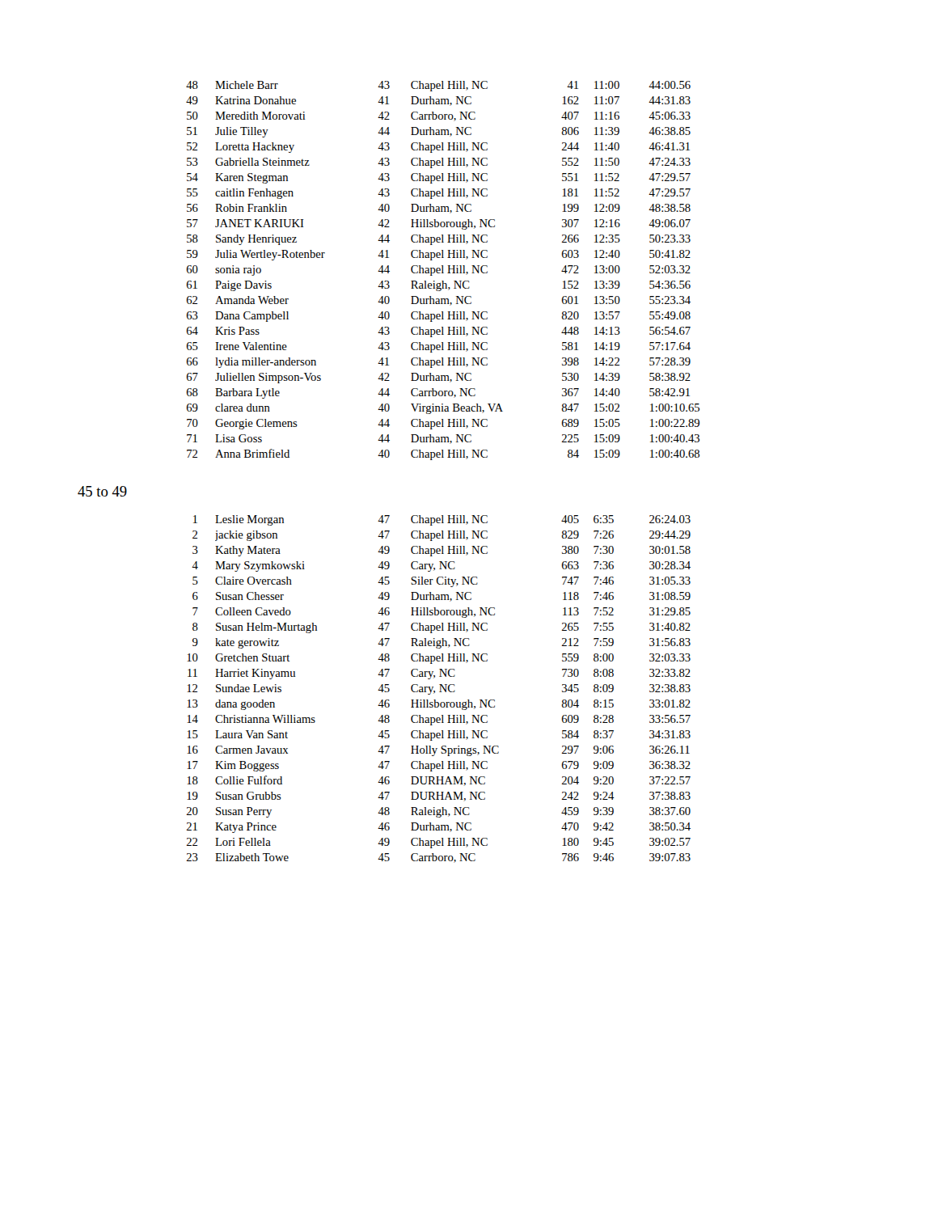| 48 | Michele Barr | 43 | Chapel Hill, NC | 41 | 11:00 | 44:00.56 |
| 49 | Katrina Donahue | 41 | Durham, NC | 162 | 11:07 | 44:31.83 |
| 50 | Meredith Morovati | 42 | Carrboro, NC | 407 | 11:16 | 45:06.33 |
| 51 | Julie Tilley | 44 | Durham, NC | 806 | 11:39 | 46:38.85 |
| 52 | Loretta Hackney | 43 | Chapel Hill, NC | 244 | 11:40 | 46:41.31 |
| 53 | Gabriella Steinmetz | 43 | Chapel Hill, NC | 552 | 11:50 | 47:24.33 |
| 54 | Karen Stegman | 43 | Chapel Hill, NC | 551 | 11:52 | 47:29.57 |
| 55 | caitlin Fenhagen | 43 | Chapel Hill, NC | 181 | 11:52 | 47:29.57 |
| 56 | Robin Franklin | 40 | Durham, NC | 199 | 12:09 | 48:38.58 |
| 57 | JANET KARIUKI | 42 | Hillsborough, NC | 307 | 12:16 | 49:06.07 |
| 58 | Sandy Henriquez | 44 | Chapel Hill, NC | 266 | 12:35 | 50:23.33 |
| 59 | Julia Wertley-Rotenber | 41 | Chapel Hill, NC | 603 | 12:40 | 50:41.82 |
| 60 | sonia rajo | 44 | Chapel Hill, NC | 472 | 13:00 | 52:03.32 |
| 61 | Paige Davis | 43 | Raleigh, NC | 152 | 13:39 | 54:36.56 |
| 62 | Amanda Weber | 40 | Durham, NC | 601 | 13:50 | 55:23.34 |
| 63 | Dana Campbell | 40 | Chapel Hill, NC | 820 | 13:57 | 55:49.08 |
| 64 | Kris Pass | 43 | Chapel Hill, NC | 448 | 14:13 | 56:54.67 |
| 65 | Irene Valentine | 43 | Chapel Hill, NC | 581 | 14:19 | 57:17.64 |
| 66 | lydia miller-anderson | 41 | Chapel Hill, NC | 398 | 14:22 | 57:28.39 |
| 67 | Juliellen Simpson-Vos | 42 | Durham, NC | 530 | 14:39 | 58:38.92 |
| 68 | Barbara Lytle | 44 | Carrboro, NC | 367 | 14:40 | 58:42.91 |
| 69 | clarea dunn | 40 | Virginia Beach, VA | 847 | 15:02 | 1:00:10.65 |
| 70 | Georgie Clemens | 44 | Chapel Hill, NC | 689 | 15:05 | 1:00:22.89 |
| 71 | Lisa Goss | 44 | Durham, NC | 225 | 15:09 | 1:00:40.43 |
| 72 | Anna Brimfield | 40 | Chapel Hill, NC | 84 | 15:09 | 1:00:40.68 |
45 to 49
| 1 | Leslie Morgan | 47 | Chapel Hill, NC | 405 | 6:35 | 26:24.03 |
| 2 | jackie gibson | 47 | Chapel Hill, NC | 829 | 7:26 | 29:44.29 |
| 3 | Kathy Matera | 49 | Chapel Hill, NC | 380 | 7:30 | 30:01.58 |
| 4 | Mary Szymkowski | 49 | Cary, NC | 663 | 7:36 | 30:28.34 |
| 5 | Claire Overcash | 45 | Siler City, NC | 747 | 7:46 | 31:05.33 |
| 6 | Susan Chesser | 49 | Durham, NC | 118 | 7:46 | 31:08.59 |
| 7 | Colleen Cavedo | 46 | Hillsborough, NC | 113 | 7:52 | 31:29.85 |
| 8 | Susan Helm-Murtagh | 47 | Chapel Hill, NC | 265 | 7:55 | 31:40.82 |
| 9 | kate gerowitz | 47 | Raleigh, NC | 212 | 7:59 | 31:56.83 |
| 10 | Gretchen Stuart | 48 | Chapel Hill, NC | 559 | 8:00 | 32:03.33 |
| 11 | Harriet Kinyamu | 47 | Cary, NC | 730 | 8:08 | 32:33.82 |
| 12 | Sundae Lewis | 45 | Cary, NC | 345 | 8:09 | 32:38.83 |
| 13 | dana gooden | 46 | Hillsborough, NC | 804 | 8:15 | 33:01.82 |
| 14 | Christianna Williams | 48 | Chapel Hill, NC | 609 | 8:28 | 33:56.57 |
| 15 | Laura Van Sant | 45 | Chapel Hill, NC | 584 | 8:37 | 34:31.83 |
| 16 | Carmen Javaux | 47 | Holly Springs, NC | 297 | 9:06 | 36:26.11 |
| 17 | Kim Boggess | 47 | Chapel Hill, NC | 679 | 9:09 | 36:38.32 |
| 18 | Collie Fulford | 46 | DURHAM, NC | 204 | 9:20 | 37:22.57 |
| 19 | Susan Grubbs | 47 | DURHAM, NC | 242 | 9:24 | 37:38.83 |
| 20 | Susan Perry | 48 | Raleigh, NC | 459 | 9:39 | 38:37.60 |
| 21 | Katya Prince | 46 | Durham, NC | 470 | 9:42 | 38:50.34 |
| 22 | Lori Fellela | 49 | Chapel Hill, NC | 180 | 9:45 | 39:02.57 |
| 23 | Elizabeth Towe | 45 | Carrboro, NC | 786 | 9:46 | 39:07.83 |